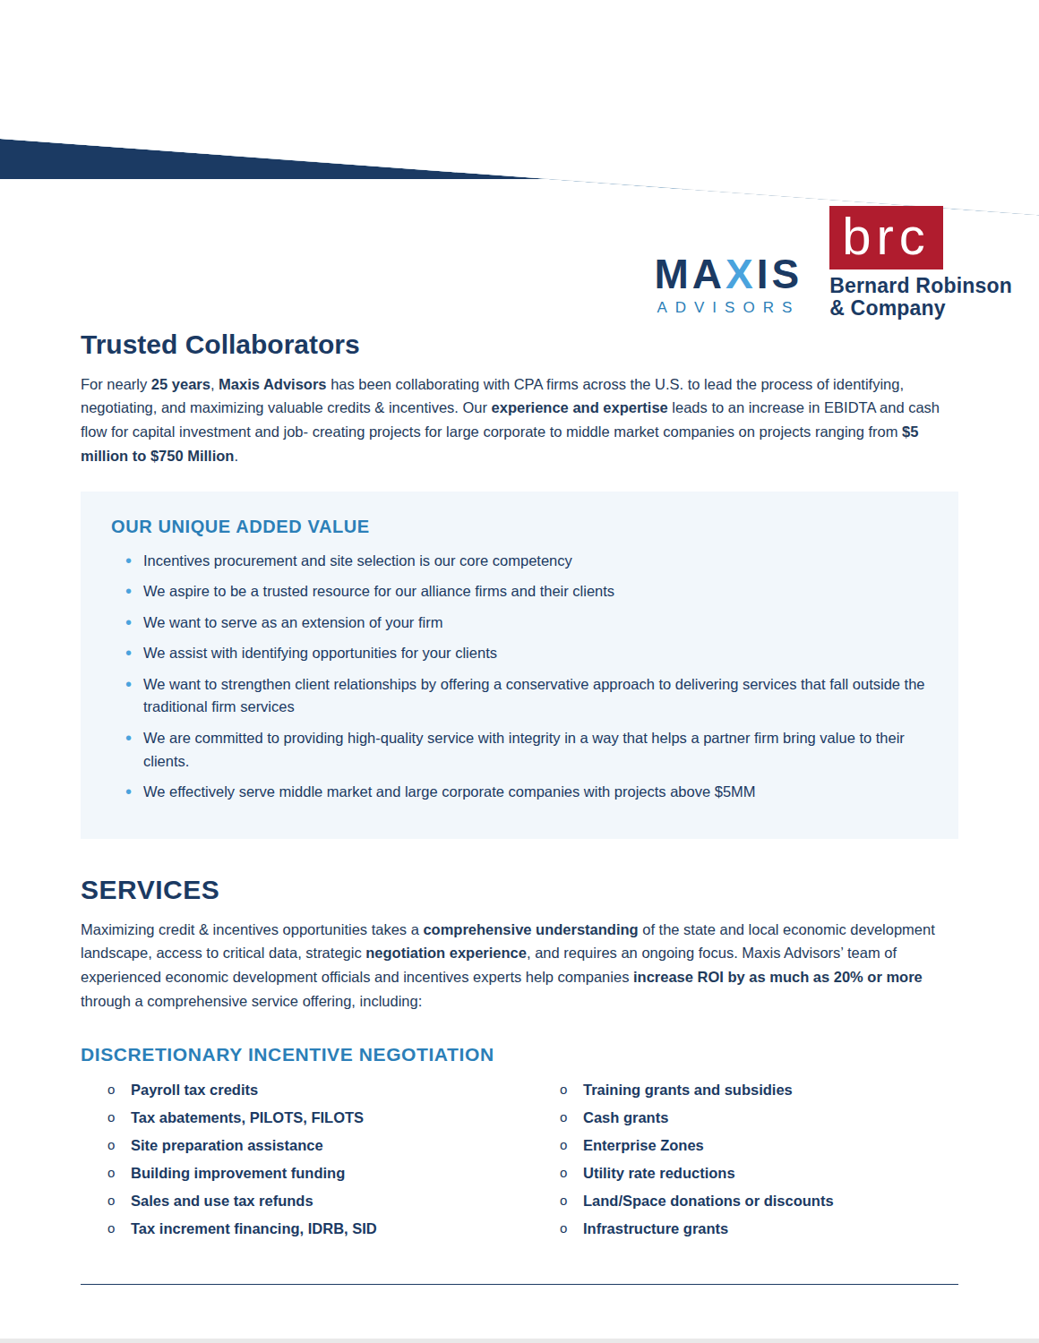Credits & Incentives
DRIVING VALUE WITH BRC
MAXIS
ADVISORS
brc
Bernard Robinson
& Company
Trusted Collaborators
For nearly 25 years, Maxis Advisors has been collaborating with CPA firms across the U.S. to lead the process of identifying, negotiating, and maximizing valuable credits & incentives. Our experience and expertise leads to an increase in EBIDTA and cash flow for capital investment and job- creating projects for large corporate to middle market companies on projects ranging from $5 million to $750 Million.
OUR UNIQUE ADDED VALUE
Incentives procurement and site selection is our core competency
We aspire to be a trusted resource for our alliance firms and their clients
We want to serve as an extension of your firm
We assist with identifying opportunities for your clients
We want to strengthen client relationships by offering a conservative approach to delivering services that fall outside the traditional firm services
We are committed to providing high-quality service with integrity in a way that helps a partner firm bring value to their clients.
We effectively serve middle market and large corporate companies with projects above $5MM
Services
Maximizing credit & incentives opportunities takes a comprehensive understanding of the state and local economic development landscape, access to critical data, strategic negotiation experience, and requires an ongoing focus. Maxis Advisors’ team of experienced economic development officials and incentives experts help companies increase ROI by as much as 20% or more through a comprehensive service offering, including:
Discretionary Incentive Negotiation
Payroll tax credits
Tax abatements, PILOTS, FILOTS
Site preparation assistance
Building improvement funding
Sales and use tax refunds
Tax increment financing, IDRB, SID
Training grants and subsidies
Cash grants
Enterprise Zones
Utility rate reductions
Land/Space donations or discounts
Infrastructure grants